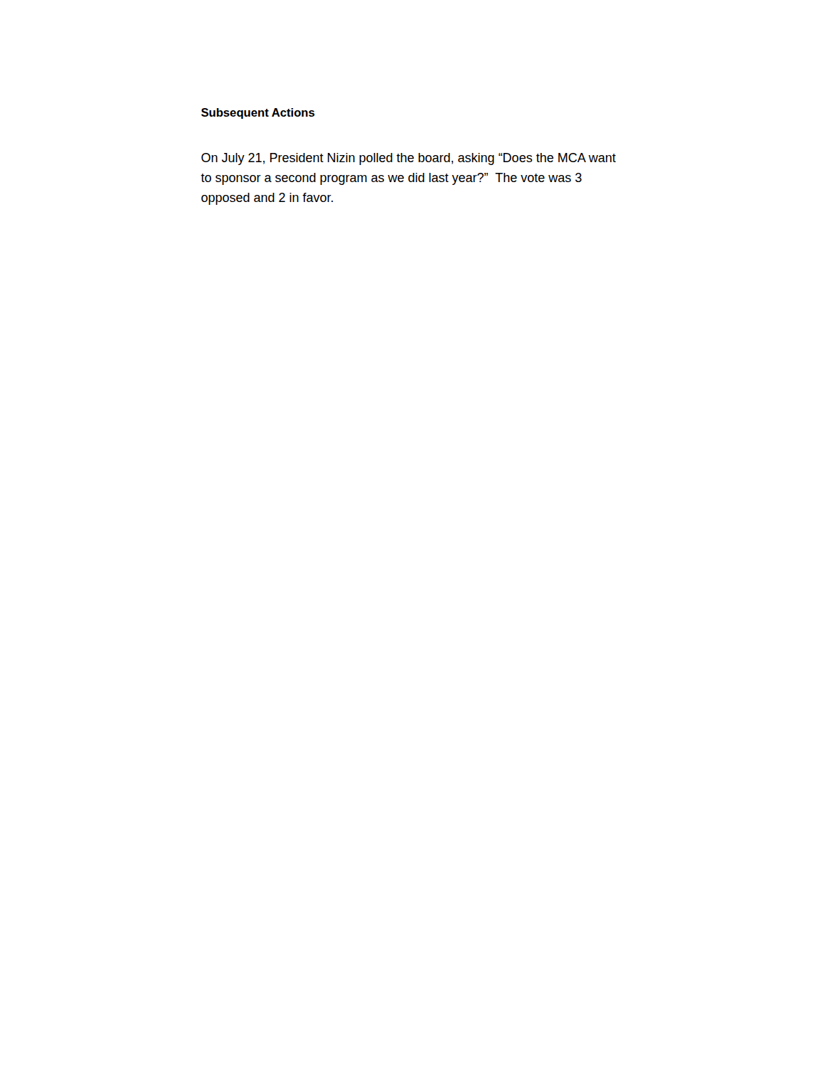Subsequent Actions
On July 21, President Nizin polled the board, asking “Does the MCA want to sponsor a second program as we did last year?” The vote was 3 opposed and 2 in favor.